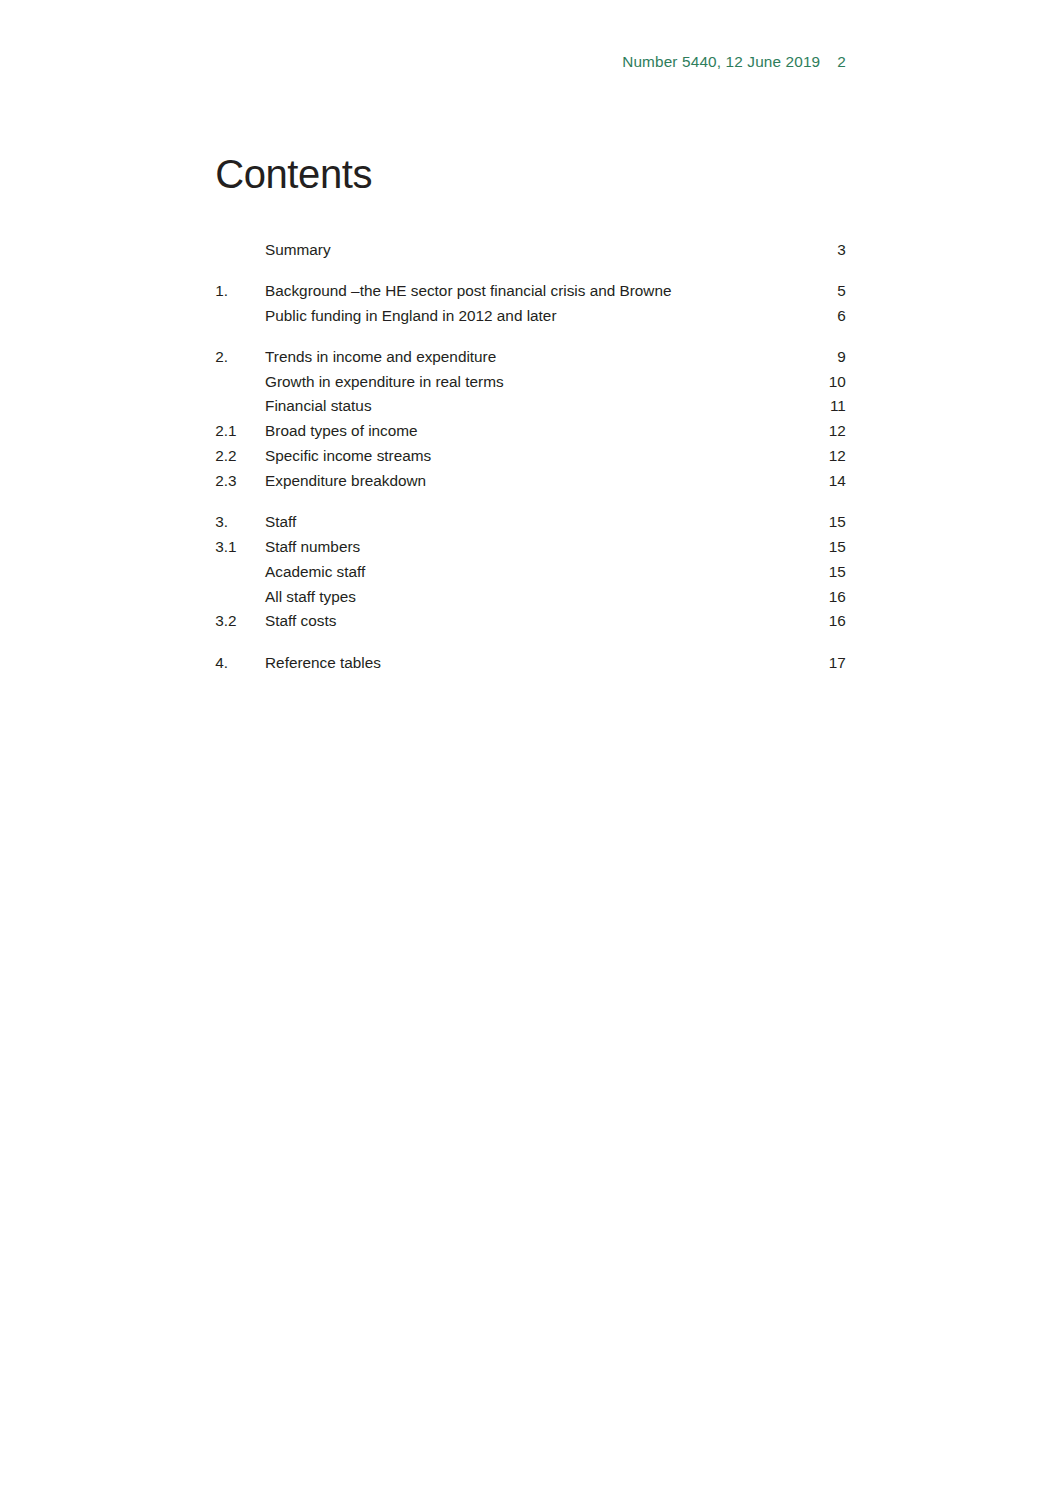Number 5440, 12 June 20192
Contents
| | Summary | 3 |
| 1. | Background –the HE sector post financial crisis and Browne | 5 |
| | Public funding in England in 2012 and later | 6 |
| 2. | Trends in income and expenditure | 9 |
| | Growth in expenditure in real terms | 10 |
| | Financial status | 11 |
| 2.1 | Broad types of income | 12 |
| 2.2 | Specific income streams | 12 |
| 2.3 | Expenditure breakdown | 14 |
| 3. | Staff | 15 |
| 3.1 | Staff numbers | 15 |
| | Academic staff | 15 |
| | All staff types | 16 |
| 3.2 | Staff costs | 16 |
| 4. | Reference tables | 17 |